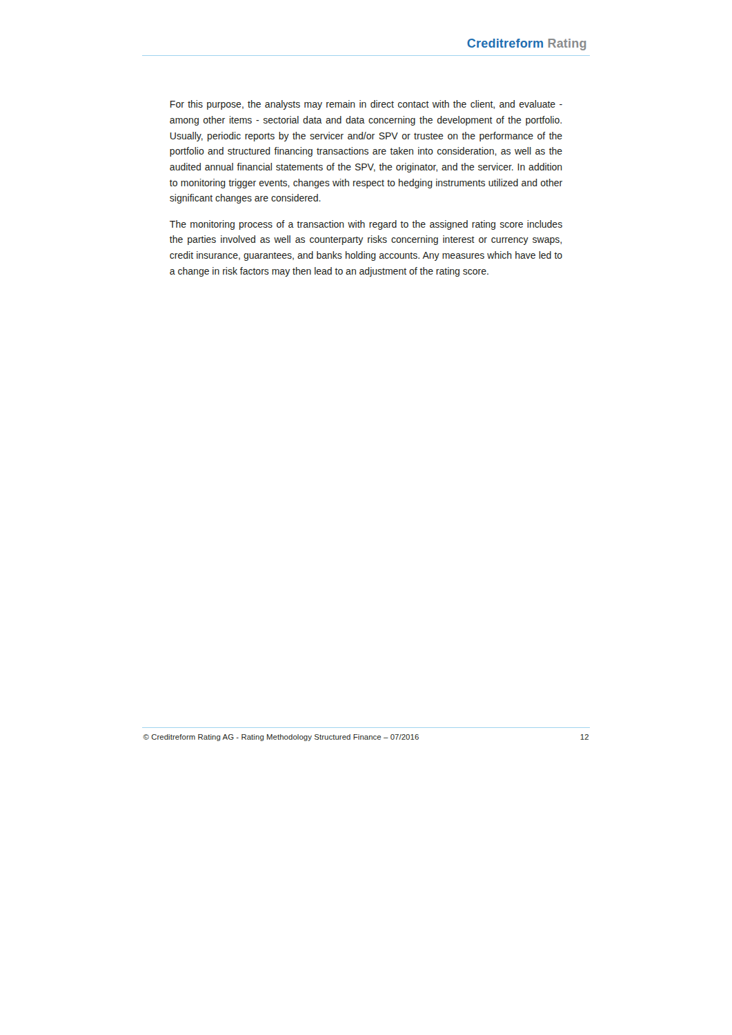Creditreform Rating
For this purpose, the analysts may remain in direct contact with the client, and evaluate - among other items - sectorial data and data concerning the development of the portfolio. Usually, periodic reports by the servicer and/or SPV or trustee on the performance of the portfolio and structured financing transactions are taken into consideration, as well as the audited annual financial statements of the SPV, the originator, and the servicer. In addition to monitoring trigger events, changes with respect to hedging instruments utilized and other significant changes are considered.
The monitoring process of a transaction with regard to the assigned rating score includes the parties involved as well as counterparty risks concerning interest or currency swaps, credit insurance, guarantees, and banks holding accounts. Any measures which have led to a change in risk factors may then lead to an adjustment of the rating score.
© Creditreform Rating AG - Rating Methodology Structured Finance – 07/2016
12